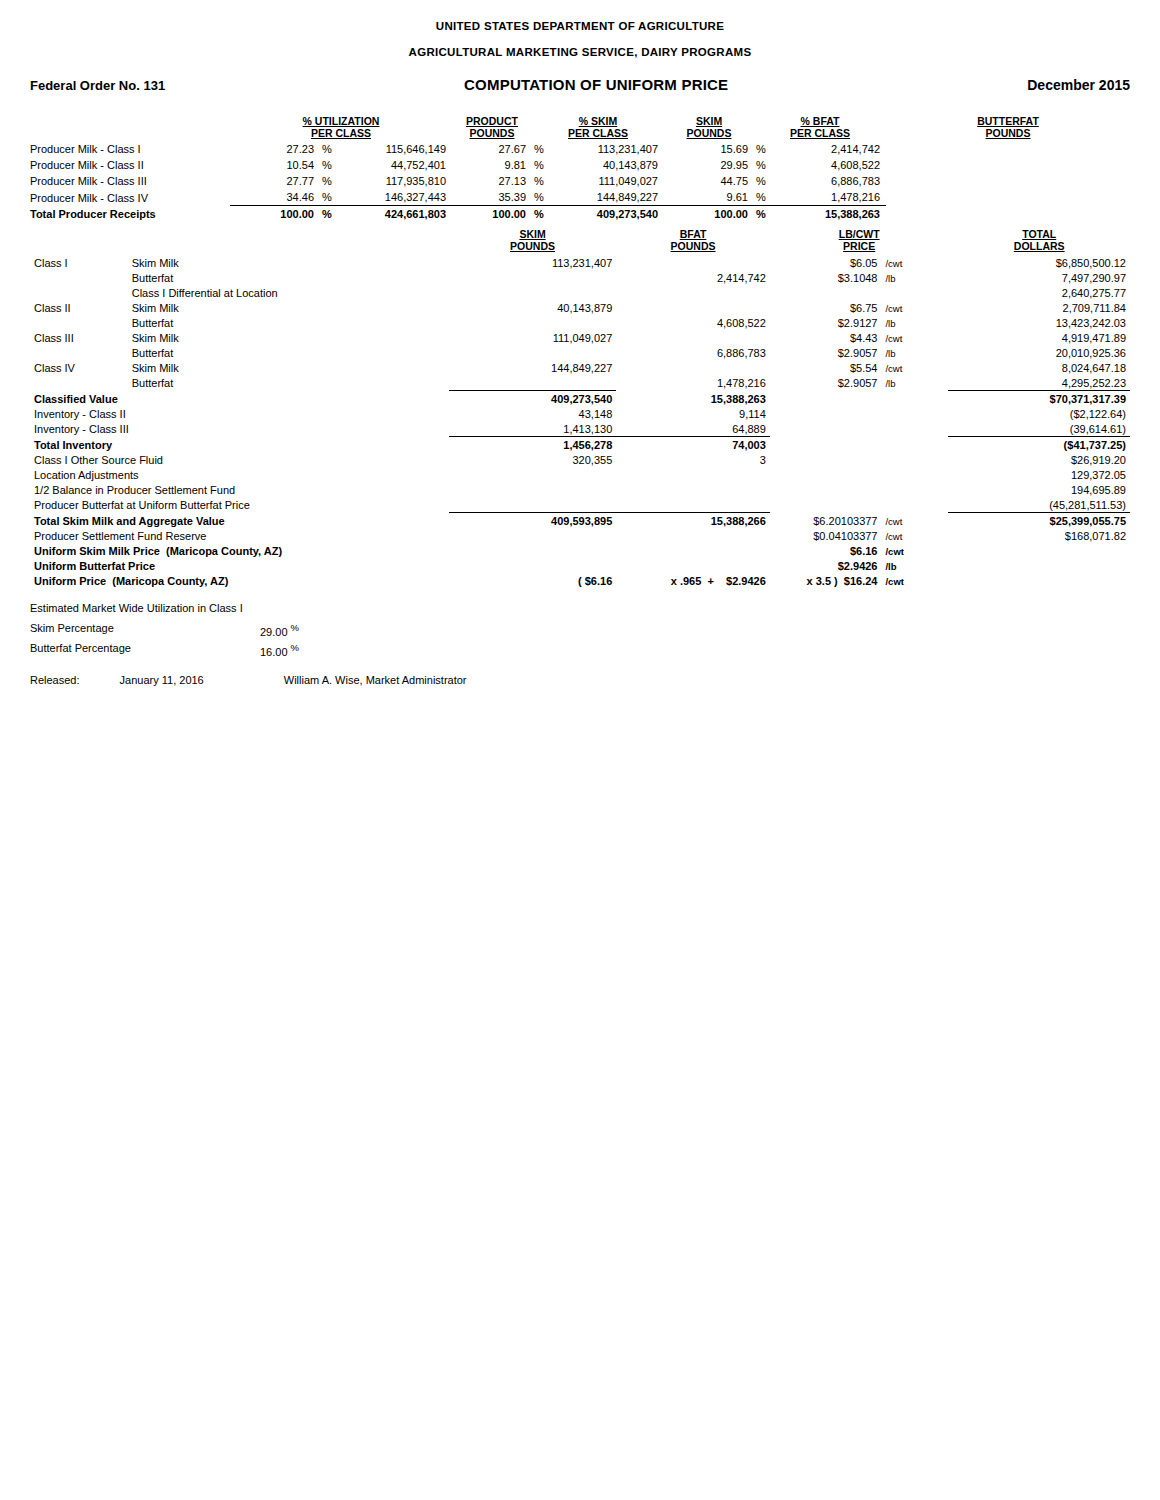UNITED STATES DEPARTMENT OF AGRICULTURE
AGRICULTURAL MARKETING SERVICE, DAIRY PROGRAMS
Federal Order No. 131
COMPUTATION OF UNIFORM PRICE
December 2015
| | % UTILIZATION PER CLASS | PRODUCT POUNDS | % SKIM PER CLASS | SKIM POUNDS | % BFAT PER CLASS | BUTTERFAT POUNDS |
| --- | --- | --- | --- | --- | --- | --- |
| Producer Milk - Class I | 27.23 | % | 115,646,149 | 27.67 | % | 113,231,407 | 15.69 | % | 2,414,742 |
| Producer Milk - Class II | 10.54 | % | 44,752,401 | 9.81 | % | 40,143,879 | 29.95 | % | 4,608,522 |
| Producer Milk - Class III | 27.77 | % | 117,935,810 | 27.13 | % | 111,049,027 | 44.75 | % | 6,886,783 |
| Producer Milk - Class IV | 34.46 | % | 146,327,443 | 35.39 | % | 144,849,227 | 9.61 | % | 1,478,216 |
| Total Producer Receipts | 100.00 | % | 424,661,803 | 100.00 | % | 409,273,540 | 100.00 | % | 15,388,263 |
| | | SKIM POUNDS | BFAT POUNDS | LB/CWT PRICE | TOTAL DOLLARS |
| --- | --- | --- | --- | --- | --- |
| Class I | Skim Milk | 113,231,407 | | $6.05 | /cwt | $6,850,500.12 |
| | Butterfat | | 2,414,742 | $3.1048 | /lb | 7,497,290.97 |
| | Class I Differential at Location | | | | | 2,640,275.77 |
| Class II | Skim Milk | 40,143,879 | | $6.75 | /cwt | 2,709,711.84 |
| | Butterfat | | 4,608,522 | $2.9127 | /lb | 13,423,242.03 |
| Class III | Skim Milk | 111,049,027 | | $4.43 | /cwt | 4,919,471.89 |
| | Butterfat | | 6,886,783 | $2.9057 | /lb | 20,010,925.36 |
| Class IV | Skim Milk | 144,849,227 | | $5.54 | /cwt | 8,024,647.18 |
| | Butterfat | | 1,478,216 | $2.9057 | /lb | 4,295,252.23 |
| Classified Value | 409,273,540 | 15,388,263 | | | $70,371,317.39 |
| Inventory - Class II | 43,148 | 9,114 | | | ($2,122.64) |
| Inventory - Class III | 1,413,130 | 64,889 | | | (39,614.61) |
| Total Inventory | 1,456,278 | 74,003 | | | ($41,737.25) |
| Class I Other Source Fluid | 320,355 | 3 | | | $26,919.20 |
| Location Adjustments | | | | | 129,372.05 |
| 1/2 Balance in Producer Settlement Fund | | | | | 194,695.89 |
| Producer Butterfat at Uniform Butterfat Price | | | | | (45,281,511.53) |
| Total Skim Milk and Aggregate Value | 409,593,895 | 15,388,266 | $6.20103377 | /cwt | $25,399,055.75 |
| Producer Settlement Fund Reserve | | | $0.04103377 | /cwt | $168,071.82 |
| Uniform Skim Milk Price (Maricopa County, AZ) | | | $6.16 | /cwt | |
| Uniform Butterfat Price | | | $2.9426 | /lb | |
| Uniform Price (Maricopa County, AZ) | ( $6.16 | x .965 + $2.9426 | x 3.5 ) $16.24 | /cwt | |
Estimated Market Wide Utilization in Class I
Skim Percentage
29.00 %
Butterfat Percentage
16.00 %
Released:January 11, 2016 William A. Wise, Market Administrator